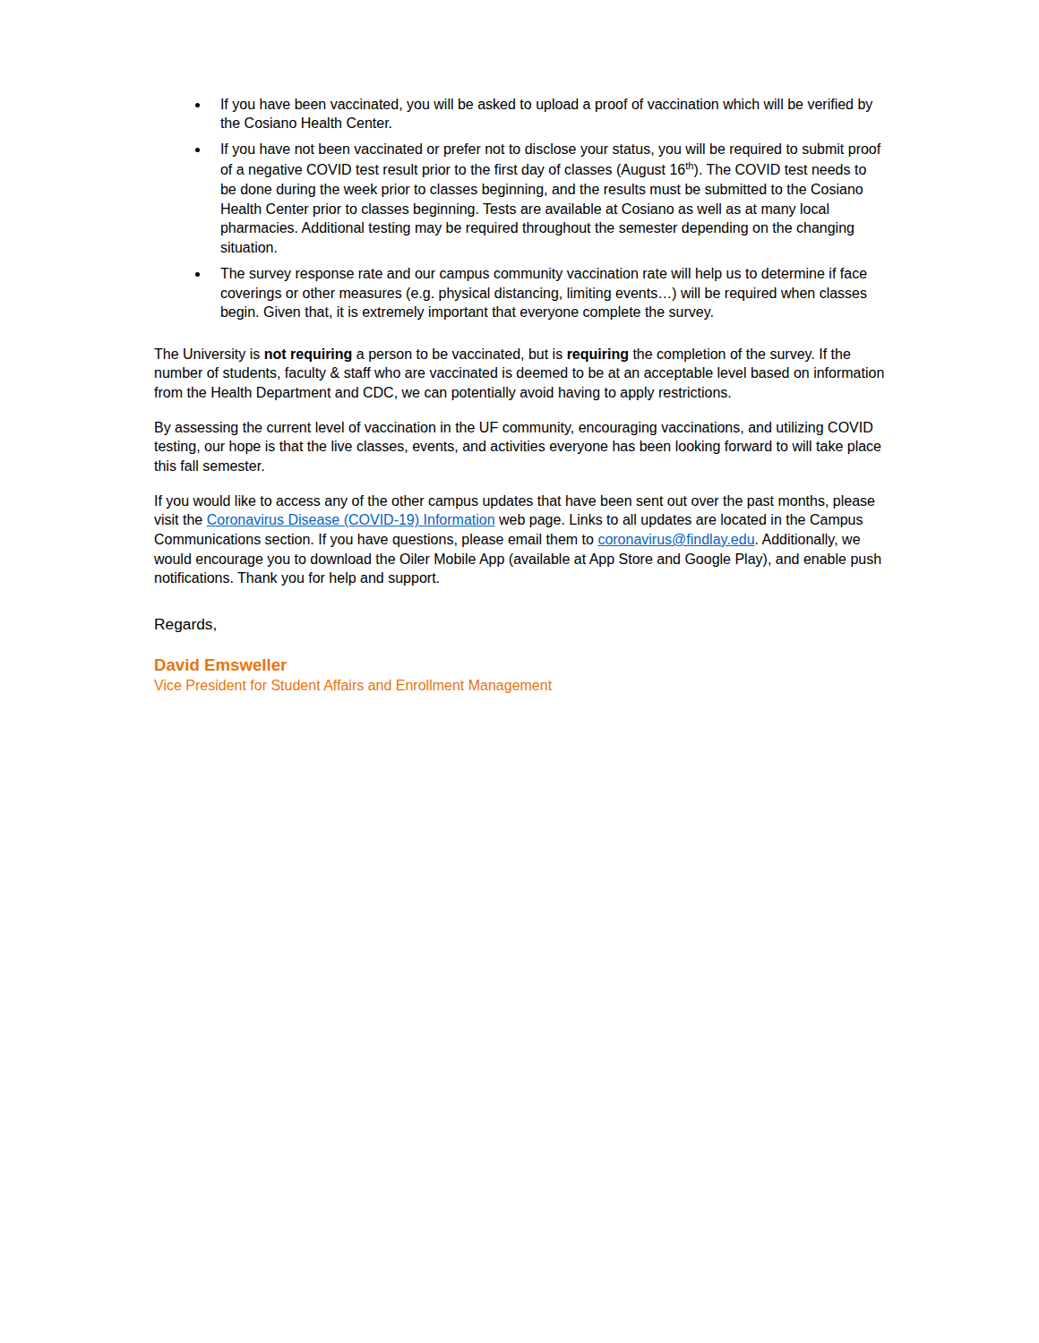If you have been vaccinated, you will be asked to upload a proof of vaccination which will be verified by the Cosiano Health Center.
If you have not been vaccinated or prefer not to disclose your status, you will be required to submit proof of a negative COVID test result prior to the first day of classes (August 16th). The COVID test needs to be done during the week prior to classes beginning, and the results must be submitted to the Cosiano Health Center prior to classes beginning. Tests are available at Cosiano as well as at many local pharmacies. Additional testing may be required throughout the semester depending on the changing situation.
The survey response rate and our campus community vaccination rate will help us to determine if face coverings or other measures (e.g. physical distancing, limiting events…) will be required when classes begin. Given that, it is extremely important that everyone complete the survey.
The University is not requiring a person to be vaccinated, but is requiring the completion of the survey. If the number of students, faculty & staff who are vaccinated is deemed to be at an acceptable level based on information from the Health Department and CDC, we can potentially avoid having to apply restrictions.
By assessing the current level of vaccination in the UF community, encouraging vaccinations, and utilizing COVID testing, our hope is that the live classes, events, and activities everyone has been looking forward to will take place this fall semester.
If you would like to access any of the other campus updates that have been sent out over the past months, please visit the Coronavirus Disease (COVID-19) Information web page. Links to all updates are located in the Campus Communications section. If you have questions, please email them to coronavirus@findlay.edu. Additionally, we would encourage you to download the Oiler Mobile App (available at App Store and Google Play), and enable push notifications. Thank you for help and support.
Regards,
David Emsweller
Vice President for Student Affairs and Enrollment Management